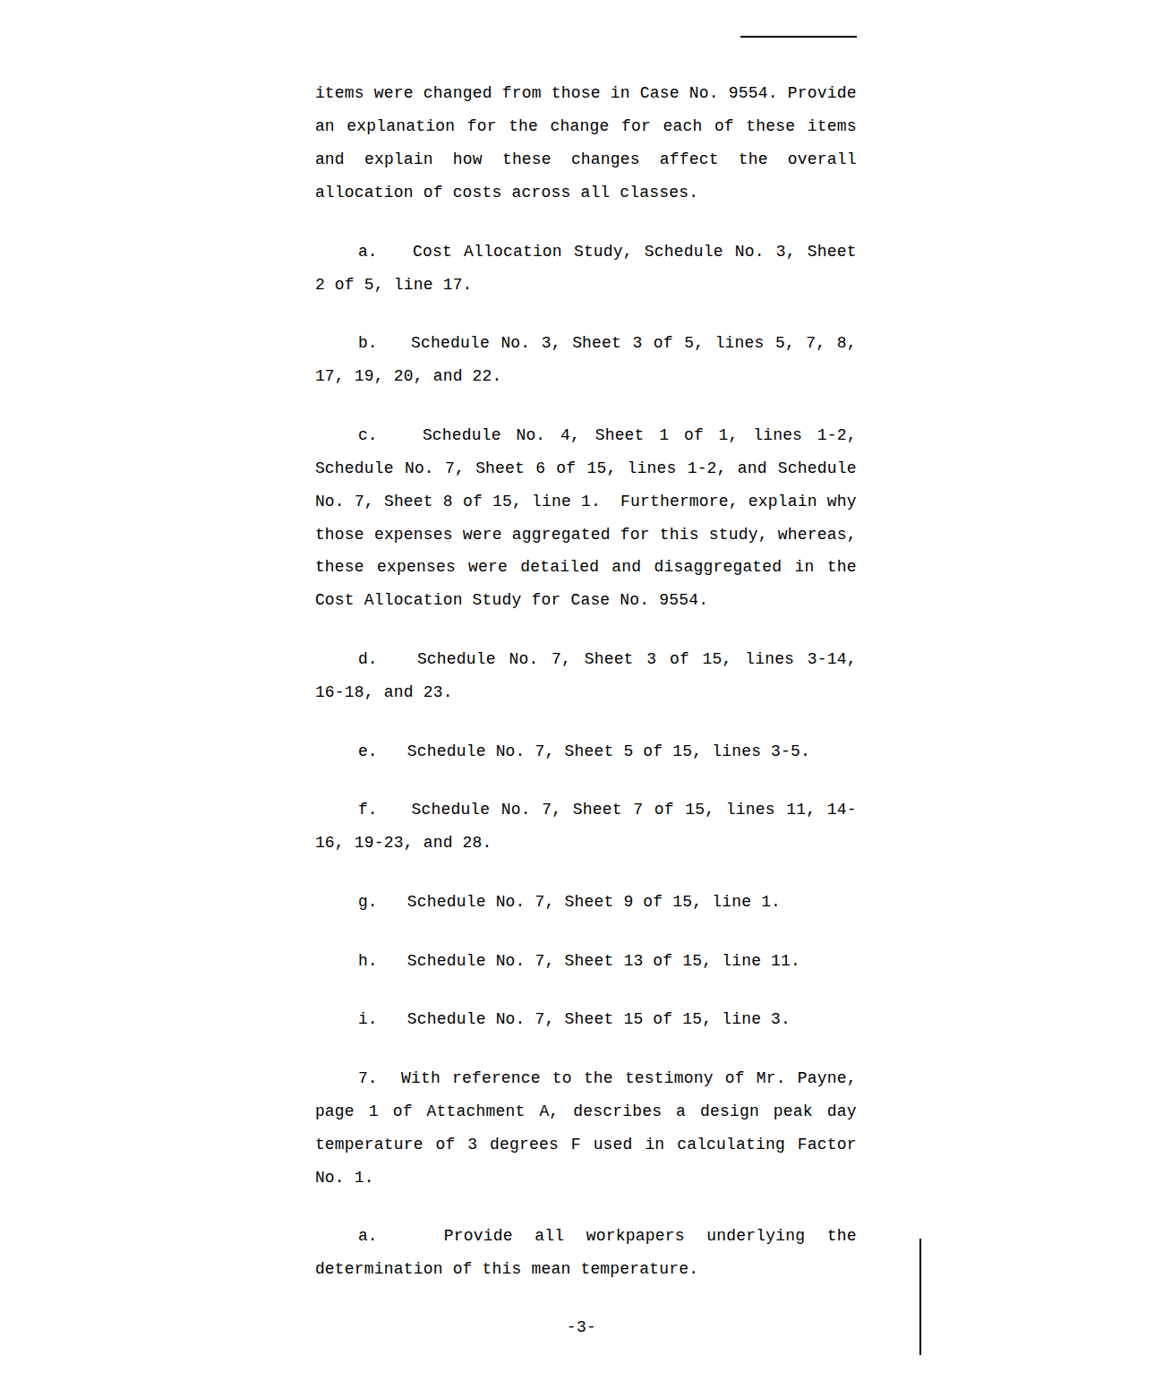items were changed from those in Case No. 9554. Provide an explanation for the change for each of these items and explain how these changes affect the overall allocation of costs across all classes.
a. Cost Allocation Study, Schedule No. 3, Sheet 2 of 5, line 17.
b. Schedule No. 3, Sheet 3 of 5, lines 5, 7, 8, 17, 19, 20, and 22.
c. Schedule No. 4, Sheet 1 of 1, lines 1-2, Schedule No. 7, Sheet 6 of 15, lines 1-2, and Schedule No. 7, Sheet 8 of 15, line 1. Furthermore, explain why those expenses were aggregated for this study, whereas, these expenses were detailed and disaggregated in the Cost Allocation Study for Case No. 9554.
d. Schedule No. 7, Sheet 3 of 15, lines 3-14, 16-18, and 23.
e. Schedule No. 7, Sheet 5 of 15, lines 3-5.
f. Schedule No. 7, Sheet 7 of 15, lines 11, 14-16, 19-23, and 28.
g. Schedule No. 7, Sheet 9 of 15, line 1.
h. Schedule No. 7, Sheet 13 of 15, line 11.
i. Schedule No. 7, Sheet 15 of 15, line 3.
7. With reference to the testimony of Mr. Payne, page 1 of Attachment A, describes a design peak day temperature of 3 degrees F used in calculating Factor No. 1.
a. Provide all workpapers underlying the determination of this mean temperature.
-3-